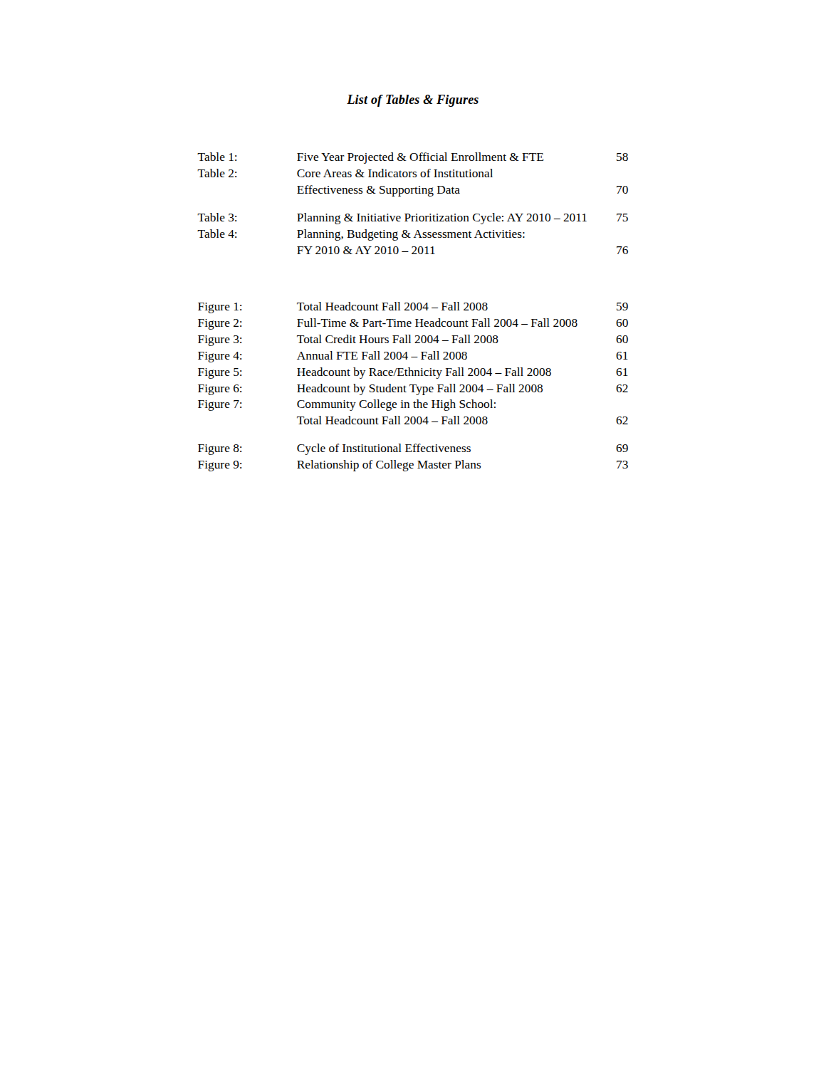List of Tables & Figures
| Table 1: | Five Year Projected & Official Enrollment & FTE | 58 |
| Table 2: | Core Areas & Indicators of Institutional Effectiveness & Supporting Data | 70 |
| Table 3: | Planning & Initiative Prioritization Cycle: AY 2010 – 2011 | 75 |
| Table 4: | Planning, Budgeting & Assessment Activities: FY 2010 & AY 2010 – 2011 | 76 |
| Figure 1: | Total Headcount Fall 2004 – Fall 2008 | 59 |
| Figure 2: | Full-Time & Part-Time Headcount Fall 2004 – Fall 2008 | 60 |
| Figure 3: | Total Credit Hours Fall 2004 – Fall 2008 | 60 |
| Figure 4: | Annual FTE Fall 2004 – Fall 2008 | 61 |
| Figure 5: | Headcount by Race/Ethnicity Fall 2004 – Fall 2008 | 61 |
| Figure 6: | Headcount by Student Type Fall 2004 – Fall 2008 | 62 |
| Figure 7: | Community College in the High School: Total Headcount Fall 2004 – Fall 2008 | 62 |
| Figure 8: | Cycle of Institutional Effectiveness | 69 |
| Figure 9: | Relationship of College Master Plans | 73 |